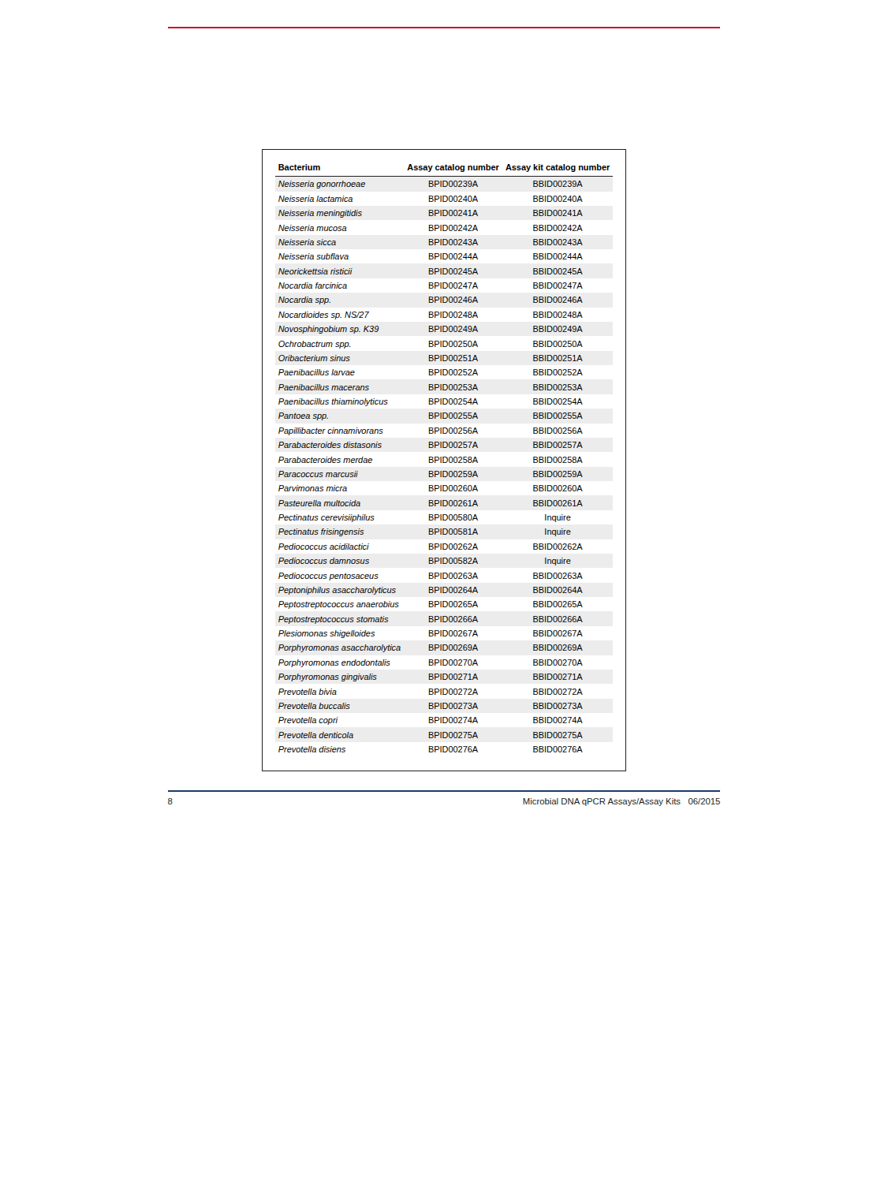| Bacterium | Assay catalog number | Assay kit catalog number |
| --- | --- | --- |
| Neisseria gonorrhoeae | BPID00239A | BBID00239A |
| Neisseria lactamica | BPID00240A | BBID00240A |
| Neisseria meningitidis | BPID00241A | BBID00241A |
| Neisseria mucosa | BPID00242A | BBID00242A |
| Neisseria sicca | BPID00243A | BBID00243A |
| Neisseria subflava | BPID00244A | BBID00244A |
| Neorickettsia risticii | BPID00245A | BBID00245A |
| Nocardia farcinica | BPID00247A | BBID00247A |
| Nocardia spp. | BPID00246A | BBID00246A |
| Nocardioides sp. NS/27 | BPID00248A | BBID00248A |
| Novosphingobium sp. K39 | BPID00249A | BBID00249A |
| Ochrobactrum spp. | BPID00250A | BBID00250A |
| Oribacterium sinus | BPID00251A | BBID00251A |
| Paenibacillus larvae | BPID00252A | BBID00252A |
| Paenibacillus macerans | BPID00253A | BBID00253A |
| Paenibacillus thiaminolyticus | BPID00254A | BBID00254A |
| Pantoea spp. | BPID00255A | BBID00255A |
| Papillibacter cinnamivorans | BPID00256A | BBID00256A |
| Parabacteroides distasonis | BPID00257A | BBID00257A |
| Parabacteroides merdae | BPID00258A | BBID00258A |
| Paracoccus marcusii | BPID00259A | BBID00259A |
| Parvimonas micra | BPID00260A | BBID00260A |
| Pasteurella multocida | BPID00261A | BBID00261A |
| Pectinatus cerevisiiphilus | BPID00580A | Inquire |
| Pectinatus frisingensis | BPID00581A | Inquire |
| Pediococcus acidilactici | BPID00262A | BBID00262A |
| Pediococcus damnosus | BPID00582A | Inquire |
| Pediococcus pentosaceus | BPID00263A | BBID00263A |
| Peptoniphilus asaccharolyticus | BPID00264A | BBID00264A |
| Peptostreptococcus anaerobius | BPID00265A | BBID00265A |
| Peptostreptococcus stomatis | BPID00266A | BBID00266A |
| Plesiomonas shigelloides | BPID00267A | BBID00267A |
| Porphyromonas asaccharolytica | BPID00269A | BBID00269A |
| Porphyromonas endodontalis | BPID00270A | BBID00270A |
| Porphyromonas gingivalis | BPID00271A | BBID00271A |
| Prevotella bivia | BPID00272A | BBID00272A |
| Prevotella buccalis | BPID00273A | BBID00273A |
| Prevotella copri | BPID00274A | BBID00274A |
| Prevotella denticola | BPID00275A | BBID00275A |
| Prevotella disiens | BPID00276A | BBID00276A |
8 Microbial DNA qPCR Assays/Assay Kits 06/2015